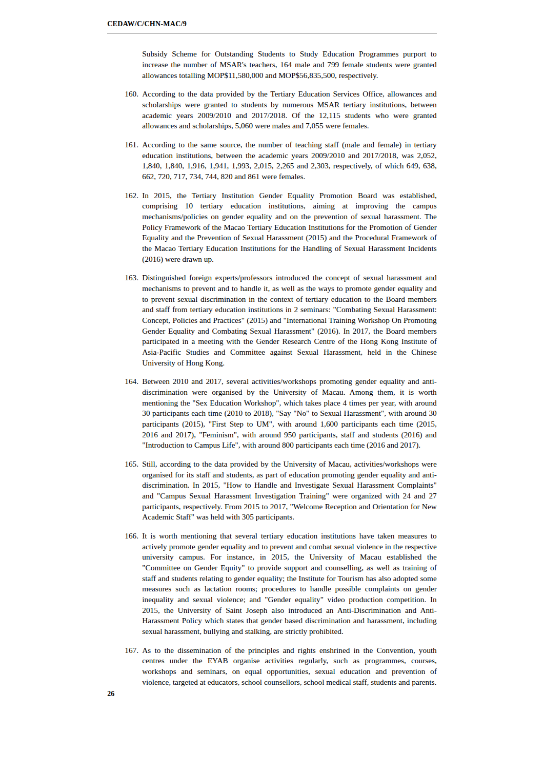CEDAW/C/CHN-MAC/9
Subsidy Scheme for Outstanding Students to Study Education Programmes purport to increase the number of MSAR's teachers, 164 male and 799 female students were granted allowances totalling MOP$11,580,000 and MOP$56,835,500, respectively.
160. According to the data provided by the Tertiary Education Services Office, allowances and scholarships were granted to students by numerous MSAR tertiary institutions, between academic years 2009/2010 and 2017/2018. Of the 12,115 students who were granted allowances and scholarships, 5,060 were males and 7,055 were females.
161. According to the same source, the number of teaching staff (male and female) in tertiary education institutions, between the academic years 2009/2010 and 2017/2018, was 2,052, 1,840, 1,840, 1,916, 1,941, 1,993, 2,015, 2,265 and 2,303, respectively, of which 649, 638, 662, 720, 717, 734, 744, 820 and 861 were females.
162. In 2015, the Tertiary Institution Gender Equality Promotion Board was established, comprising 10 tertiary education institutions, aiming at improving the campus mechanisms/policies on gender equality and on the prevention of sexual harassment. The Policy Framework of the Macao Tertiary Education Institutions for the Promotion of Gender Equality and the Prevention of Sexual Harassment (2015) and the Procedural Framework of the Macao Tertiary Education Institutions for the Handling of Sexual Harassment Incidents (2016) were drawn up.
163. Distinguished foreign experts/professors introduced the concept of sexual harassment and mechanisms to prevent and to handle it, as well as the ways to promote gender equality and to prevent sexual discrimination in the context of tertiary education to the Board members and staff from tertiary education institutions in 2 seminars: "Combating Sexual Harassment: Concept, Policies and Practices" (2015) and "International Training Workshop On Promoting Gender Equality and Combating Sexual Harassment" (2016). In 2017, the Board members participated in a meeting with the Gender Research Centre of the Hong Kong Institute of Asia-Pacific Studies and Committee against Sexual Harassment, held in the Chinese University of Hong Kong.
164. Between 2010 and 2017, several activities/workshops promoting gender equality and anti-discrimination were organised by the University of Macau. Among them, it is worth mentioning the "Sex Education Workshop", which takes place 4 times per year, with around 30 participants each time (2010 to 2018), "Say "No" to Sexual Harassment", with around 30 participants (2015), "First Step to UM", with around 1,600 participants each time (2015, 2016 and 2017), "Feminism", with around 950 participants, staff and students (2016) and "Introduction to Campus Life", with around 800 participants each time (2016 and 2017).
165. Still, according to the data provided by the University of Macau, activities/workshops were organised for its staff and students, as part of education promoting gender equality and anti-discrimination. In 2015, "How to Handle and Investigate Sexual Harassment Complaints" and "Campus Sexual Harassment Investigation Training" were organized with 24 and 27 participants, respectively. From 2015 to 2017, "Welcome Reception and Orientation for New Academic Staff" was held with 305 participants.
166. It is worth mentioning that several tertiary education institutions have taken measures to actively promote gender equality and to prevent and combat sexual violence in the respective university campus. For instance, in 2015, the University of Macau established the "Committee on Gender Equity" to provide support and counselling, as well as training of staff and students relating to gender equality; the Institute for Tourism has also adopted some measures such as lactation rooms; procedures to handle possible complaints on gender inequality and sexual violence; and "Gender equality" video production competition. In 2015, the University of Saint Joseph also introduced an Anti-Discrimination and Anti-Harassment Policy which states that gender based discrimination and harassment, including sexual harassment, bullying and stalking, are strictly prohibited.
167. As to the dissemination of the principles and rights enshrined in the Convention, youth centres under the EYAB organise activities regularly, such as programmes, courses, workshops and seminars, on equal opportunities, sexual education and prevention of violence, targeted at educators, school counsellors, school medical staff, students and parents.
26